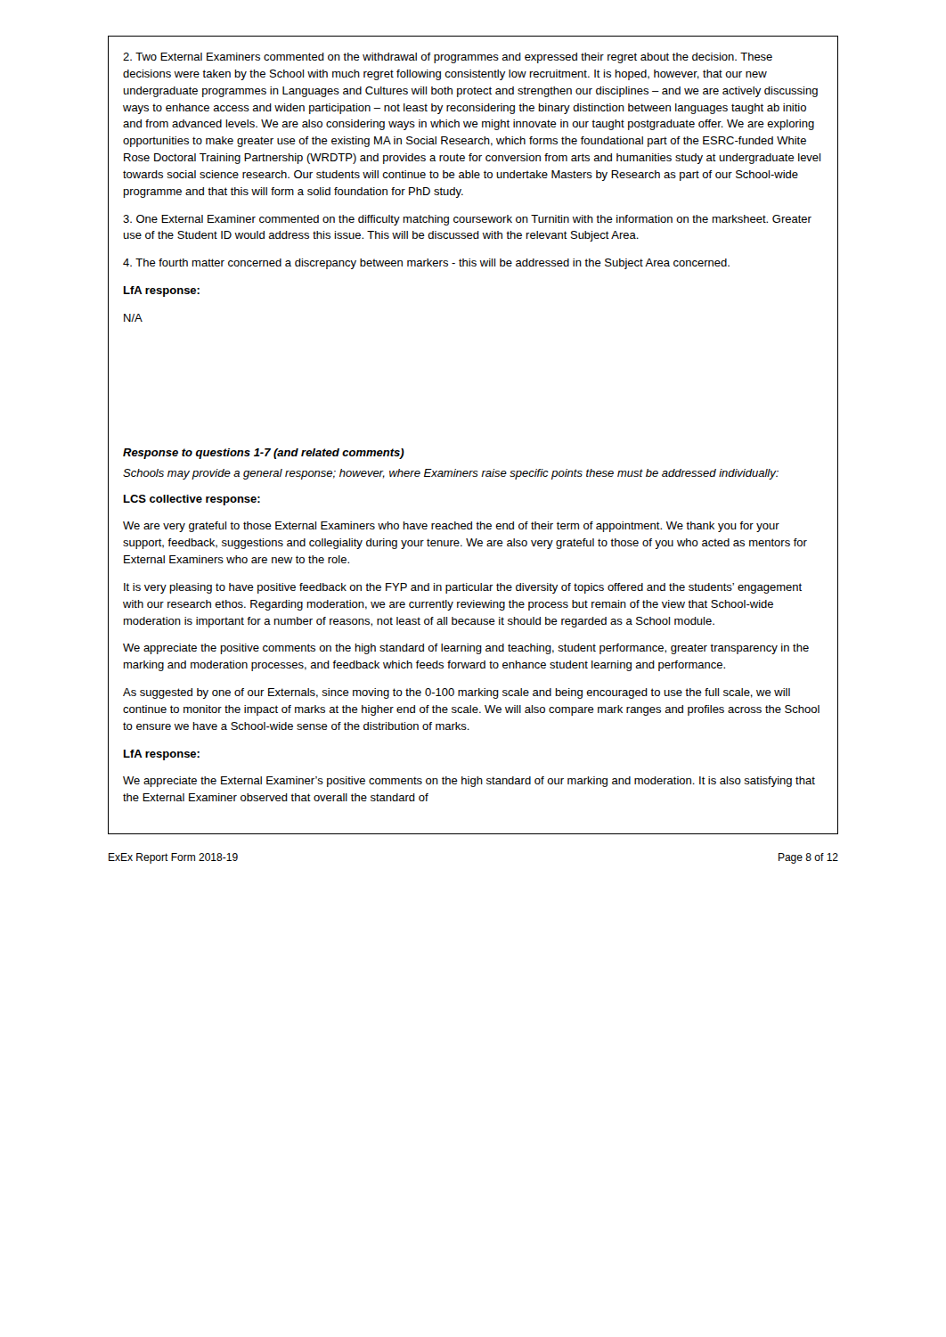2. Two External Examiners commented on the withdrawal of programmes and expressed their regret about the decision. These decisions were taken by the School with much regret following consistently low recruitment. It is hoped, however, that our new undergraduate programmes in Languages and Cultures will both protect and strengthen our disciplines – and we are actively discussing ways to enhance access and widen participation – not least by reconsidering the binary distinction between languages taught ab initio and from advanced levels. We are also considering ways in which we might innovate in our taught postgraduate offer. We are exploring opportunities to make greater use of the existing MA in Social Research, which forms the foundational part of the ESRC-funded White Rose Doctoral Training Partnership (WRDTP) and provides a route for conversion from arts and humanities study at undergraduate level towards social science research. Our students will continue to be able to undertake Masters by Research as part of our School-wide programme and that this will form a solid foundation for PhD study.
3. One External Examiner commented on the difficulty matching coursework on Turnitin with the information on the marksheet. Greater use of the Student ID would address this issue. This will be discussed with the relevant Subject Area.
4. The fourth matter concerned a discrepancy between markers - this will be addressed in the Subject Area concerned.
LfA response:
N/A
Response to questions 1-7 (and related comments)
Schools may provide a general response; however, where Examiners raise specific points these must be addressed individually:
LCS collective response:
We are very grateful to those External Examiners who have reached the end of their term of appointment. We thank you for your support, feedback, suggestions and collegiality during your tenure. We are also very grateful to those of you who acted as mentors for External Examiners who are new to the role.
It is very pleasing to have positive feedback on the FYP and in particular the diversity of topics offered and the students’ engagement with our research ethos. Regarding moderation, we are currently reviewing the process but remain of the view that School-wide moderation is important for a number of reasons, not least of all because it should be regarded as a School module.
We appreciate the positive comments on the high standard of learning and teaching, student performance, greater transparency in the marking and moderation processes, and feedback which feeds forward to enhance student learning and performance.
As suggested by one of our Externals, since moving to the 0-100 marking scale and being encouraged to use the full scale, we will continue to monitor the impact of marks at the higher end of the scale. We will also compare mark ranges and profiles across the School to ensure we have a School-wide sense of the distribution of marks.
LfA response:
We appreciate the External Examiner’s positive comments on the high standard of our marking and moderation. It is also satisfying that the External Examiner observed that overall the standard of
ExEx Report Form 2018-19
Page 8 of 12